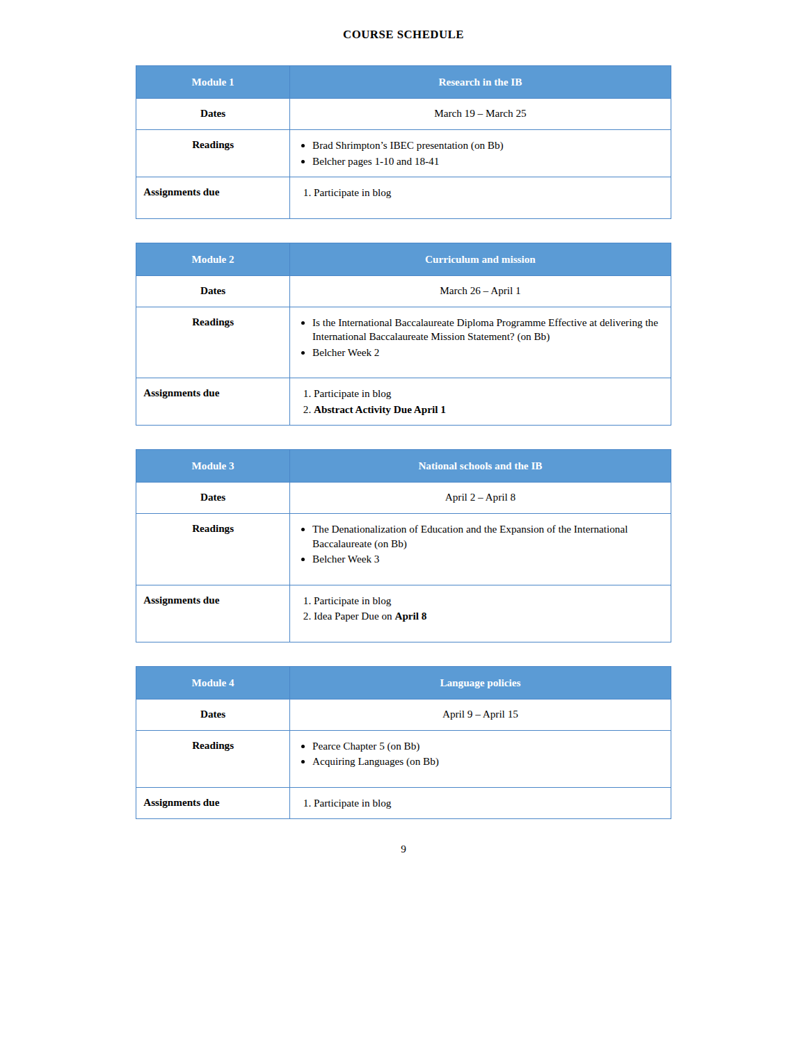COURSE SCHEDULE
| Module 1 | Research in the IB |
| --- | --- |
| Dates | March 19 – March 25 |
| Readings | Brad Shrimpton’s IBEC presentation (on Bb) Belcher pages 1-10 and 18-41 |
| Assignments due | Participate in blog |
| Module 2 | Curriculum and mission |
| --- | --- |
| Dates | March 26 – April 1 |
| Readings | Is the International Baccalaureate Diploma Programme Effective at delivering the International Baccalaureate Mission Statement? (on Bb) Belcher Week 2 |
| Assignments due | Participate in blog Abstract Activity Due April 1 |
| Module 3 | National schools and the IB |
| --- | --- |
| Dates | April 2 – April 8 |
| Readings | The Denationalization of Education and the Expansion of the International Baccalaureate (on Bb) Belcher Week 3 |
| Assignments due | Participate in blog Idea Paper Due on April 8 |
| Module 4 | Language policies |
| --- | --- |
| Dates | April 9 – April 15 |
| Readings | Pearce Chapter 5 (on Bb) Acquiring Languages (on Bb) |
| Assignments due | Participate in blog |
9